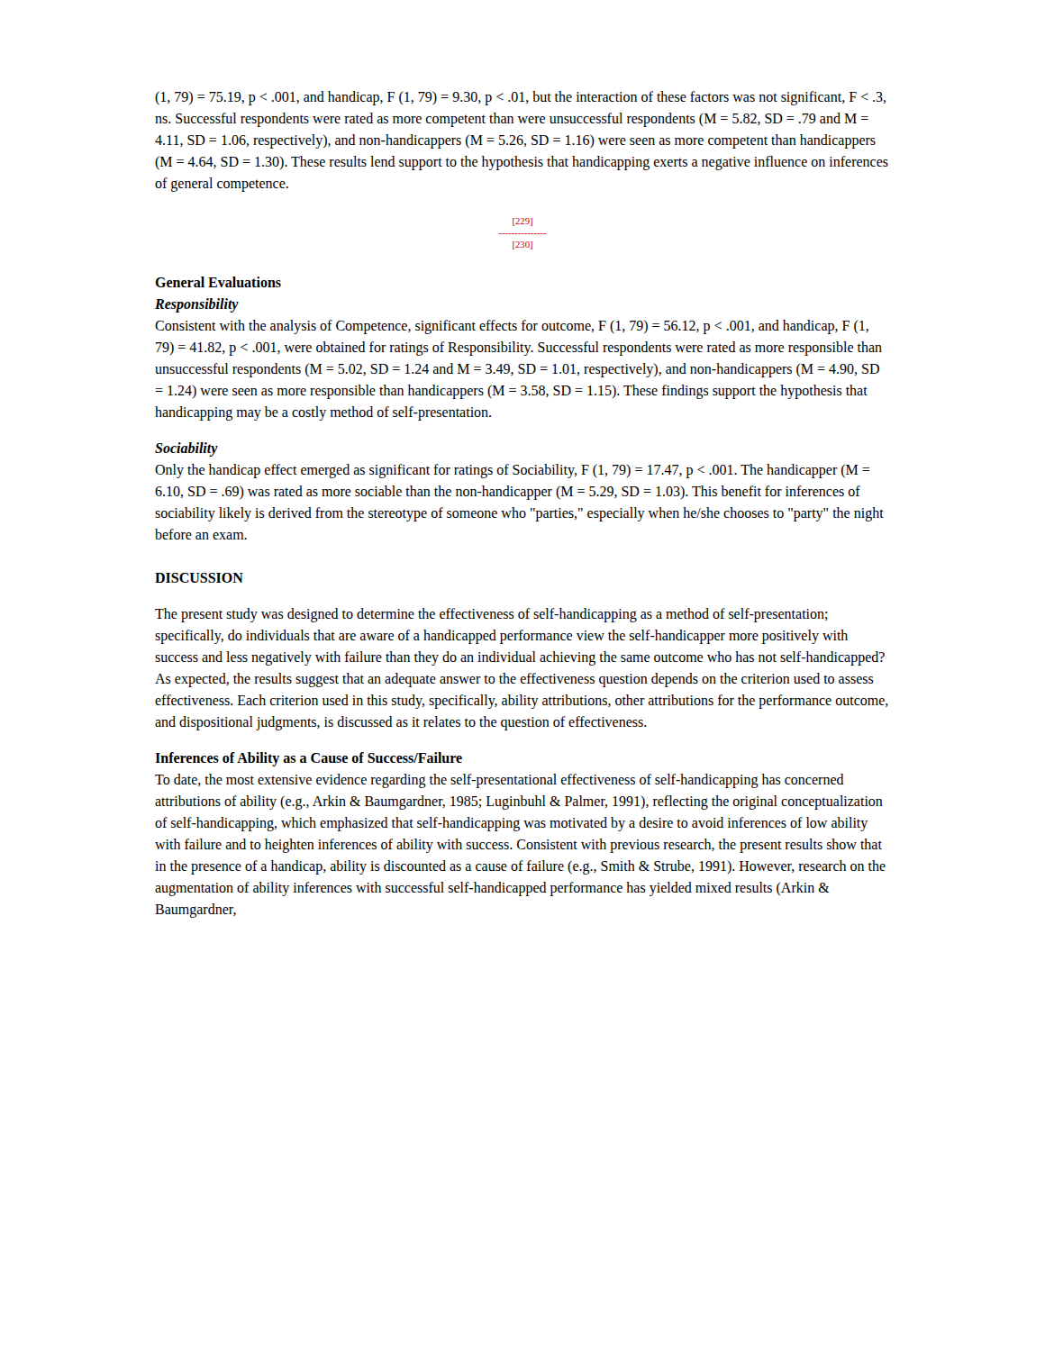(1, 79) = 75.19, p < .001, and handicap, F (1, 79) = 9.30, p < .01, but the interaction of these factors was not significant, F < .3, ns. Successful respondents were rated as more competent than were unsuccessful respondents (M = 5.82, SD = .79 and M = 4.11, SD = 1.06, respectively), and non-handicappers (M = 5.26, SD = 1.16) were seen as more competent than handicappers (M = 4.64, SD = 1.30). These results lend support to the hypothesis that handicapping exerts a negative influence on inferences of general competence.
[229] --------------- [230]
General Evaluations
Responsibility
Consistent with the analysis of Competence, significant effects for outcome, F (1, 79) = 56.12, p < .001, and handicap, F (1, 79) = 41.82, p < .001, were obtained for ratings of Responsibility. Successful respondents were rated as more responsible than unsuccessful respondents (M = 5.02, SD = 1.24 and M = 3.49, SD = 1.01, respectively), and non-handicappers (M = 4.90, SD = 1.24) were seen as more responsible than handicappers (M = 3.58, SD = 1.15). These findings support the hypothesis that handicapping may be a costly method of self-presentation.
Sociability
Only the handicap effect emerged as significant for ratings of Sociability, F (1, 79) = 17.47, p < .001. The handicapper (M = 6.10, SD = .69) was rated as more sociable than the non-handicapper (M = 5.29, SD = 1.03). This benefit for inferences of sociability likely is derived from the stereotype of someone who "parties," especially when he/she chooses to "party" the night before an exam.
DISCUSSION
The present study was designed to determine the effectiveness of self-handicapping as a method of self-presentation; specifically, do individuals that are aware of a handicapped performance view the self-handicapper more positively with success and less negatively with failure than they do an individual achieving the same outcome who has not self-handicapped? As expected, the results suggest that an adequate answer to the effectiveness question depends on the criterion used to assess effectiveness. Each criterion used in this study, specifically, ability attributions, other attributions for the performance outcome, and dispositional judgments, is discussed as it relates to the question of effectiveness.
Inferences of Ability as a Cause of Success/Failure
To date, the most extensive evidence regarding the self-presentational effectiveness of self-handicapping has concerned attributions of ability (e.g., Arkin & Baumgardner, 1985; Luginbuhl & Palmer, 1991), reflecting the original conceptualization of self-handicapping, which emphasized that self-handicapping was motivated by a desire to avoid inferences of low ability with failure and to heighten inferences of ability with success. Consistent with previous research, the present results show that in the presence of a handicap, ability is discounted as a cause of failure (e.g., Smith & Strube, 1991). However, research on the augmentation of ability inferences with successful self-handicapped performance has yielded mixed results (Arkin & Baumgardner,